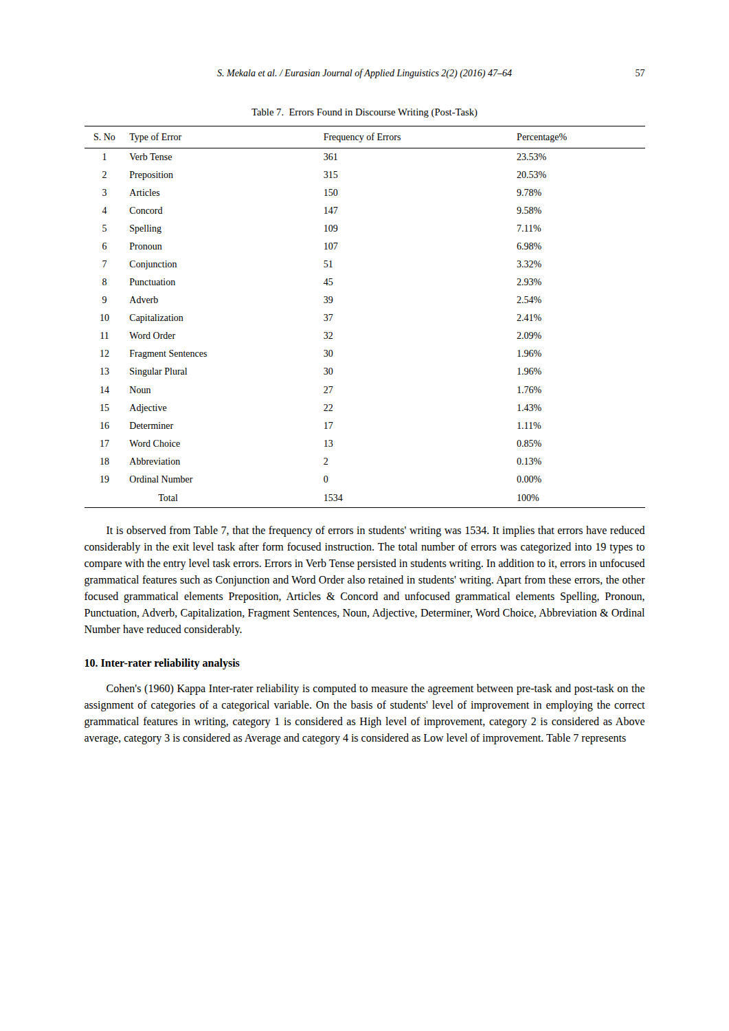S. Mekala et al. / Eurasian Journal of Applied Linguistics 2(2) (2016) 47–64 57
Table 7. Errors Found in Discourse Writing (Post-Task)
| S. No | Type of Error | Frequency of Errors | Percentage% |
| --- | --- | --- | --- |
| 1 | Verb Tense | 361 | 23.53% |
| 2 | Preposition | 315 | 20.53% |
| 3 | Articles | 150 | 9.78% |
| 4 | Concord | 147 | 9.58% |
| 5 | Spelling | 109 | 7.11% |
| 6 | Pronoun | 107 | 6.98% |
| 7 | Conjunction | 51 | 3.32% |
| 8 | Punctuation | 45 | 2.93% |
| 9 | Adverb | 39 | 2.54% |
| 10 | Capitalization | 37 | 2.41% |
| 11 | Word Order | 32 | 2.09% |
| 12 | Fragment Sentences | 30 | 1.96% |
| 13 | Singular Plural | 30 | 1.96% |
| 14 | Noun | 27 | 1.76% |
| 15 | Adjective | 22 | 1.43% |
| 16 | Determiner | 17 | 1.11% |
| 17 | Word Choice | 13 | 0.85% |
| 18 | Abbreviation | 2 | 0.13% |
| 19 | Ordinal Number | 0 | 0.00% |
| | Total | 1534 | 100% |
It is observed from Table 7, that the frequency of errors in students' writing was 1534. It implies that errors have reduced considerably in the exit level task after form focused instruction. The total number of errors was categorized into 19 types to compare with the entry level task errors. Errors in Verb Tense persisted in students writing. In addition to it, errors in unfocused grammatical features such as Conjunction and Word Order also retained in students' writing. Apart from these errors, the other focused grammatical elements Preposition, Articles & Concord and unfocused grammatical elements Spelling, Pronoun, Punctuation, Adverb, Capitalization, Fragment Sentences, Noun, Adjective, Determiner, Word Choice, Abbreviation & Ordinal Number have reduced considerably.
10. Inter-rater reliability analysis
Cohen's (1960) Kappa Inter-rater reliability is computed to measure the agreement between pre-task and post-task on the assignment of categories of a categorical variable. On the basis of students' level of improvement in employing the correct grammatical features in writing, category 1 is considered as High level of improvement, category 2 is considered as Above average, category 3 is considered as Average and category 4 is considered as Low level of improvement. Table 7 represents